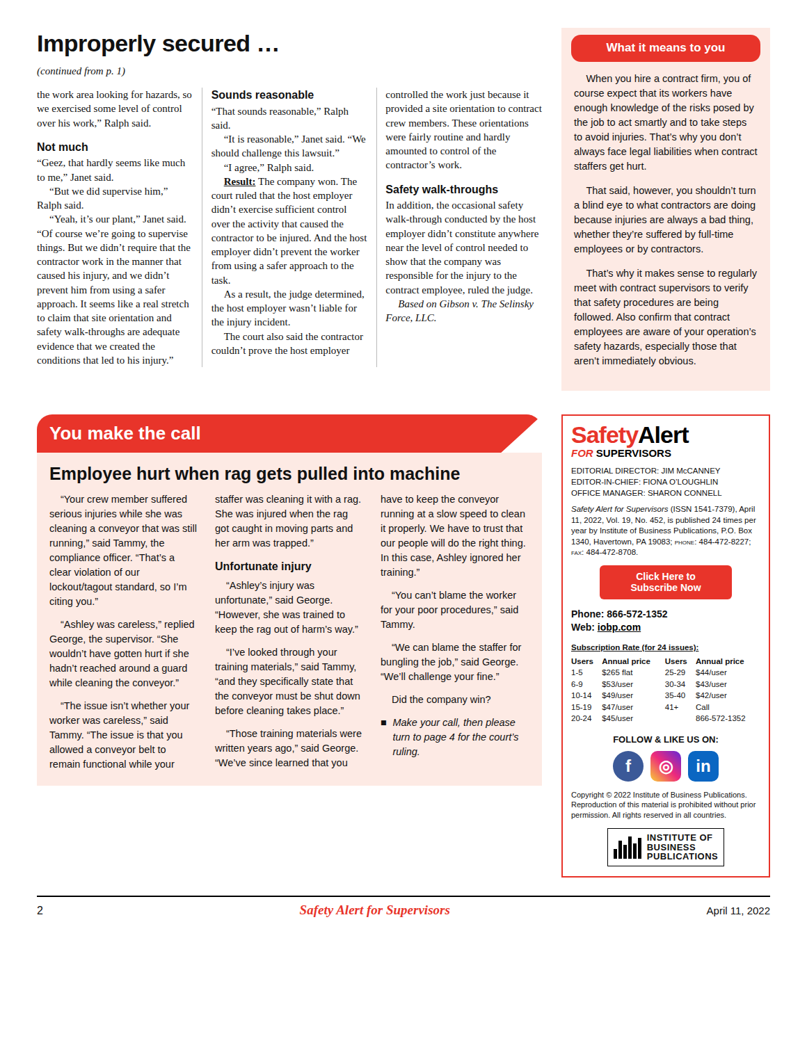Improperly secured …
(continued from p. 1)
the work area looking for hazards, so we exercised some level of control over his work,” Ralph said.
Not much
“Geez, that hardly seems like much to me,” Janet said.
“But we did supervise him,” Ralph said.
“Yeah, it’s our plant,” Janet said. “Of course we’re going to supervise things. But we didn’t require that the contractor work in the manner that caused his injury, and we didn’t prevent him from using a safer approach. It seems like a real stretch to claim that site orientation and safety walk-throughs are adequate evidence that we created the conditions that led to his injury.”
Sounds reasonable
“That sounds reasonable,” Ralph said.
“It is reasonable,” Janet said. “We should challenge this lawsuit.”
“I agree,” Ralph said.
Result: The company won. The court ruled that the host employer didn’t exercise sufficient control over the activity that caused the contractor to be injured. And the host employer didn’t prevent the worker from using a safer approach to the task.
As a result, the judge determined, the host employer wasn’t liable for the injury incident.
The court also said the contractor couldn’t prove the host employer controlled the work just because it provided a site orientation to contract crew members. These orientations were fairly routine and hardly amounted to control of the contractor’s work.
Safety walk-throughs
In addition, the occasional safety walk-through conducted by the host employer didn’t constitute anywhere near the level of control needed to show that the company was responsible for the injury to the contract employee, ruled the judge.
Based on Gibson v. The Selinsky Force, LLC.
What it means to you
When you hire a contract firm, you of course expect that its workers have enough knowledge of the risks posed by the job to act smartly and to take steps to avoid injuries. That’s why you don’t always face legal liabilities when contract staffers get hurt.
That said, however, you shouldn’t turn a blind eye to what contractors are doing because injuries are always a bad thing, whether they’re suffered by full-time employees or by contractors.
That’s why it makes sense to regularly meet with contract supervisors to verify that safety procedures are being followed. Also confirm that contract employees are aware of your operation’s safety hazards, especially those that aren’t immediately obvious.
You make the call
Employee hurt when rag gets pulled into machine
“Your crew member suffered serious injuries while she was cleaning a conveyor that was still running,” said Tammy, the compliance officer. “That’s a clear violation of our lockout/tagout standard, so I’m citing you.”
“Ashley was careless,” replied George, the supervisor. “She wouldn’t have gotten hurt if she hadn’t reached around a guard while cleaning the conveyor.”
“The issue isn’t whether your worker was careless,” said Tammy. “The issue is that you allowed a conveyor belt to remain functional while your staffer was cleaning it with a rag. She was injured when the rag got caught in moving parts and her arm was trapped.”
Unfortunate injury
“Ashley’s injury was unfortunate,” said George. “However, she was trained to keep the rag out of harm’s way.”
“I’ve looked through your training materials,” said Tammy, “and they specifically state that the conveyor must be shut down before cleaning takes place.”
“Those training materials were written years ago,” said George. “We’ve since learned that you have to keep the conveyor running at a slow speed to clean it properly. We have to trust that our people will do the right thing. In this case, Ashley ignored her training.”
“You can’t blame the worker for your poor procedures,” said Tammy.
“We can blame the staffer for bungling the job,” said George. “We’ll challenge your fine.”
Did the company win?
Make your call, then please turn to page 4 for the court’s ruling.
Safety Alert
FOR SUPERVISORS
EDITORIAL DIRECTOR: JIM McCANNEY
EDITOR-IN-CHIEF: FIONA O’LOUGHLIN
OFFICE MANAGER: SHARON CONNELL
Safety Alert for Supervisors (ISSN 1541-7379), April 11, 2022, Vol. 19, No. 452, is published 24 times per year by Institute of Business Publications, P.O. Box 1340, Havertown, PA 19083; phone: 484-472-8227; fax: 484-472-8708.
Click Here to
Subscribe Now
Phone: 866-572-1352
Web: iobp.com
Subscription Rate (for 24 issues):
| Users | Annual price | Users | Annual price |
| 1-5 | $265 flat | 25-29 | $44/user |
| 6-9 | $53/user | 30-34 | $43/user |
| 10-14 | $49/user | 35-40 | $42/user |
| 15-19 | $47/user | 41+ | Call |
| 20-24 | $45/user | | 866-572-1352 |
FOLLOW & LIKE US ON:
f
◎
in
Copyright © 2022 Institute of Business Publications. Reproduction of this material is prohibited without prior permission. All rights reserved in all countries.
INSTITUTE OF
BUSINESS
PUBLICATIONS
2
Safety Alert for Supervisors
April 11, 2022